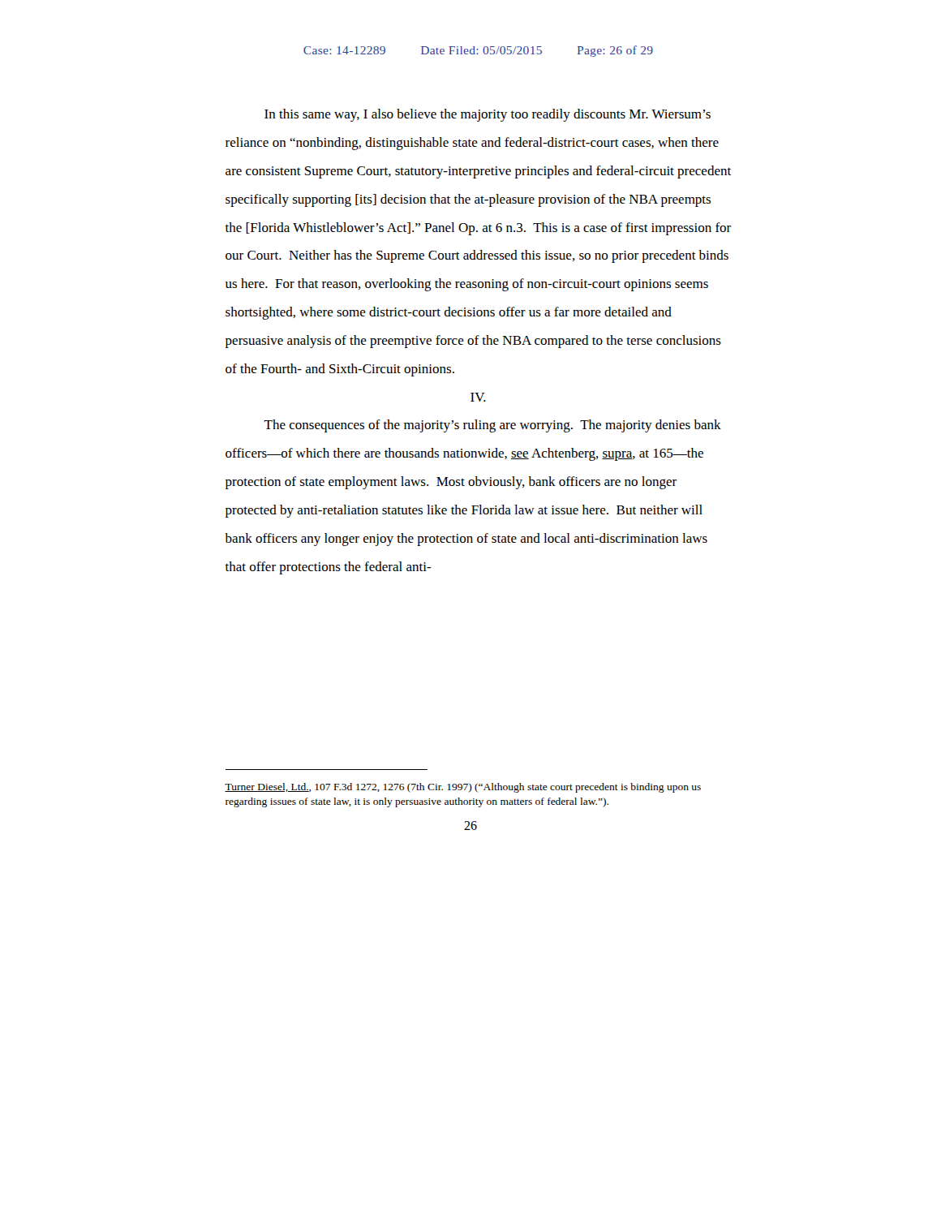Case: 14-12289 Date Filed: 05/05/2015 Page: 26 of 29
In this same way, I also believe the majority too readily discounts Mr. Wiersum’s reliance on “nonbinding, distinguishable state and federal-district-court cases, when there are consistent Supreme Court, statutory-interpretive principles and federal-circuit precedent specifically supporting [its] decision that the at-pleasure provision of the NBA preempts the [Florida Whistleblower’s Act].” Panel Op. at 6 n.3. This is a case of first impression for our Court. Neither has the Supreme Court addressed this issue, so no prior precedent binds us here. For that reason, overlooking the reasoning of non-circuit-court opinions seems shortsighted, where some district-court decisions offer us a far more detailed and persuasive analysis of the preemptive force of the NBA compared to the terse conclusions of the Fourth- and Sixth-Circuit opinions.
IV.
The consequences of the majority’s ruling are worrying. The majority denies bank officers—of which there are thousands nationwide, see Achtenberg, supra, at 165—the protection of state employment laws. Most obviously, bank officers are no longer protected by anti-retaliation statutes like the Florida law at issue here. But neither will bank officers any longer enjoy the protection of state and local anti-discrimination laws that offer protections the federal anti-
Turner Diesel, Ltd., 107 F.3d 1272, 1276 (7th Cir. 1997) (“Although state court precedent is binding upon us regarding issues of state law, it is only persuasive authority on matters of federal law.”).
26